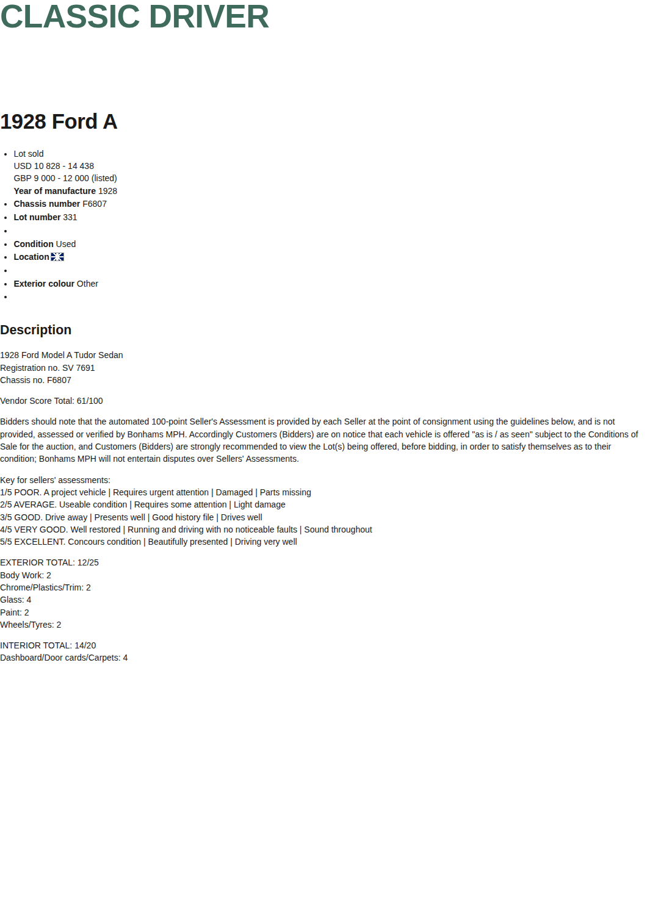CLASSIC DRIVER
1928 Ford A
Lot sold USD 10 828 - 14 438 GBP 9 000 - 12 000 (listed) Year of manufacture 1928
Chassis number F6807
Lot number 331
Condition Used
Location
Exterior colour Other
Description
1928 Ford Model A Tudor Sedan
Registration no. SV 7691
Chassis no. F6807
Vendor Score Total: 61/100
Bidders should note that the automated 100-point Seller's Assessment is provided by each Seller at the point of consignment using the guidelines below, and is not provided, assessed or verified by Bonhams MPH. Accordingly Customers (Bidders) are on notice that each vehicle is offered "as is / as seen" subject to the Conditions of Sale for the auction, and Customers (Bidders) are strongly recommended to view the Lot(s) being offered, before bidding, in order to satisfy themselves as to their condition; Bonhams MPH will not entertain disputes over Sellers' Assessments.
Key for sellers' assessments:
1/5 POOR. A project vehicle | Requires urgent attention | Damaged | Parts missing
2/5 AVERAGE. Useable condition | Requires some attention | Light damage
3/5 GOOD. Drive away | Presents well | Good history file | Drives well
4/5 VERY GOOD. Well restored | Running and driving with no noticeable faults | Sound throughout
5/5 EXCELLENT. Concours condition | Beautifully presented | Driving very well
EXTERIOR TOTAL: 12/25
Body Work: 2
Chrome/Plastics/Trim: 2
Glass: 4
Paint: 2
Wheels/Tyres: 2
INTERIOR TOTAL: 14/20
Dashboard/Door cards/Carpets: 4